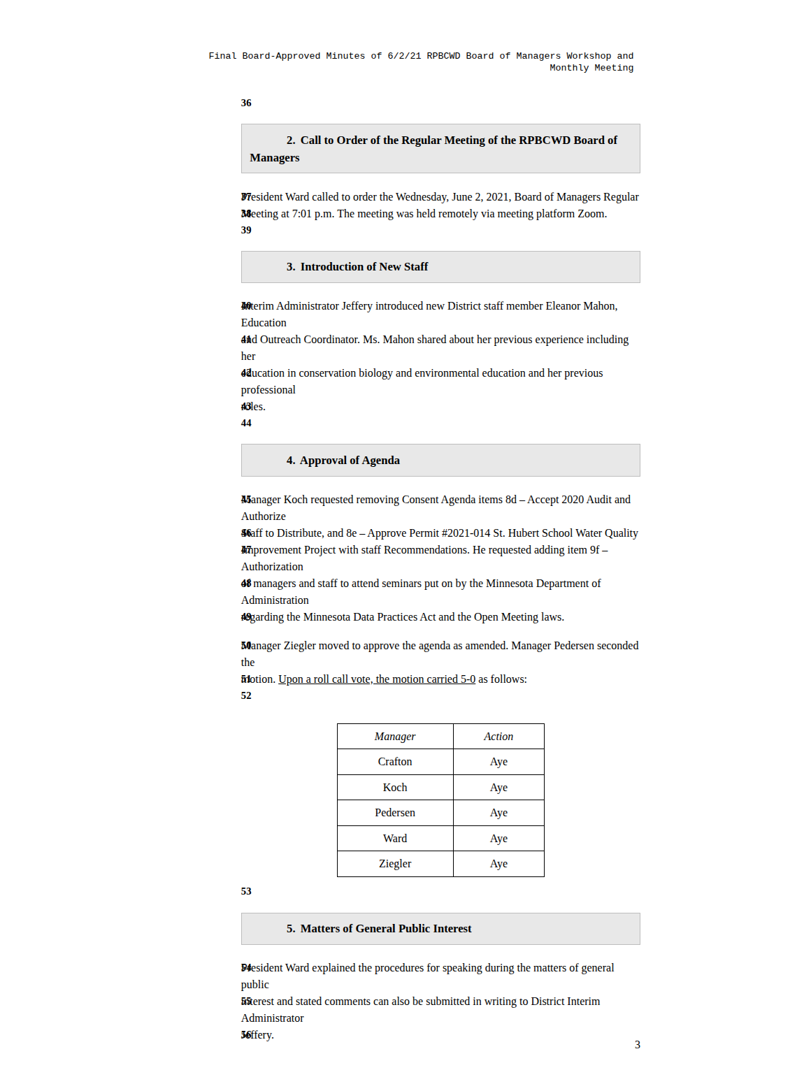Final Board-Approved Minutes of 6/2/21 RPBCWD Board of Managers Workshop and
Monthly Meeting
36
2. Call to Order of the Regular Meeting of the RPBCWD Board of Managers
37
President Ward called to order the Wednesday, June 2, 2021, Board of Managers Regular
38
Meeting at 7:01 p.m. The meeting was held remotely via meeting platform Zoom.
39
3. Introduction of New Staff
40
Interim Administrator Jeffery introduced new District staff member Eleanor Mahon, Education
41
and Outreach Coordinator. Ms. Mahon shared about her previous experience including her
42
education in conservation biology and environmental education and her previous professional
43
roles.
44
4. Approval of Agenda
45
Manager Koch requested removing Consent Agenda items 8d – Accept 2020 Audit and Authorize
46
Staff to Distribute, and 8e – Approve Permit #2021-014 St. Hubert School Water Quality
47
Improvement Project with staff Recommendations. He requested adding item 9f – Authorization
48
of managers and staff to attend seminars put on by the Minnesota Department of Administration
49
regarding the Minnesota Data Practices Act and the Open Meeting laws.
50
Manager Ziegler moved to approve the agenda as amended. Manager Pedersen seconded the
51
motion. Upon a roll call vote, the motion carried 5-0 as follows:
52
| Manager | Action |
| --- | --- |
| Crafton | Aye |
| Koch | Aye |
| Pedersen | Aye |
| Ward | Aye |
| Ziegler | Aye |
53
5. Matters of General Public Interest
54
President Ward explained the procedures for speaking during the matters of general public
55
interest and stated comments can also be submitted in writing to District Interim Administrator
56
Jeffery.
3